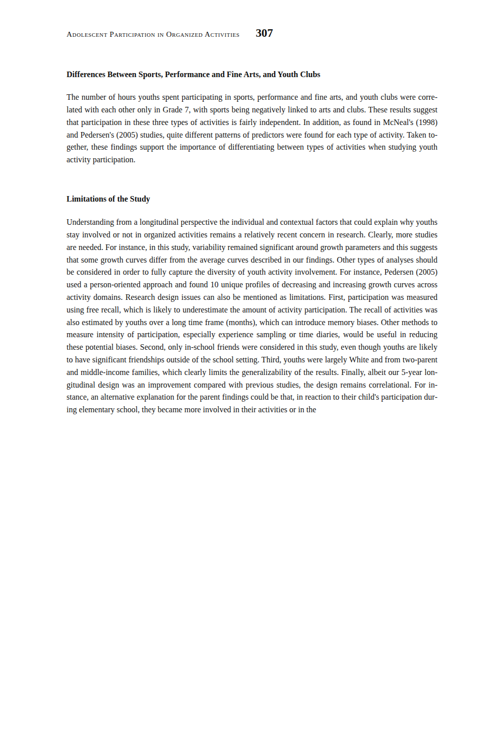Adolescent Participation in Organized Activities 307
Differences Between Sports, Performance and Fine Arts, and Youth Clubs
The number of hours youths spent participating in sports, performance and fine arts, and youth clubs were correlated with each other only in Grade 7, with sports being negatively linked to arts and clubs. These results suggest that participation in these three types of activities is fairly independent. In addition, as found in McNeal's (1998) and Pedersen's (2005) studies, quite different patterns of predictors were found for each type of activity. Taken together, these findings support the importance of differentiating between types of activities when studying youth activity participation.
Limitations of the Study
Understanding from a longitudinal perspective the individual and contextual factors that could explain why youths stay involved or not in organized activities remains a relatively recent concern in research. Clearly, more studies are needed. For instance, in this study, variability remained significant around growth parameters and this suggests that some growth curves differ from the average curves described in our findings. Other types of analyses should be considered in order to fully capture the diversity of youth activity involvement. For instance, Pedersen (2005) used a person-oriented approach and found 10 unique profiles of decreasing and increasing growth curves across activity domains. Research design issues can also be mentioned as limitations. First, participation was measured using free recall, which is likely to underestimate the amount of activity participation. The recall of activities was also estimated by youths over a long time frame (months), which can introduce memory biases. Other methods to measure intensity of participation, especially experience sampling or time diaries, would be useful in reducing these potential biases. Second, only in-school friends were considered in this study, even though youths are likely to have significant friendships outside of the school setting. Third, youths were largely White and from two-parent and middle-income families, which clearly limits the generalizability of the results. Finally, albeit our 5-year longitudinal design was an improvement compared with previous studies, the design remains correlational. For instance, an alternative explanation for the parent findings could be that, in reaction to their child's participation during elementary school, they became more involved in their activities or in the